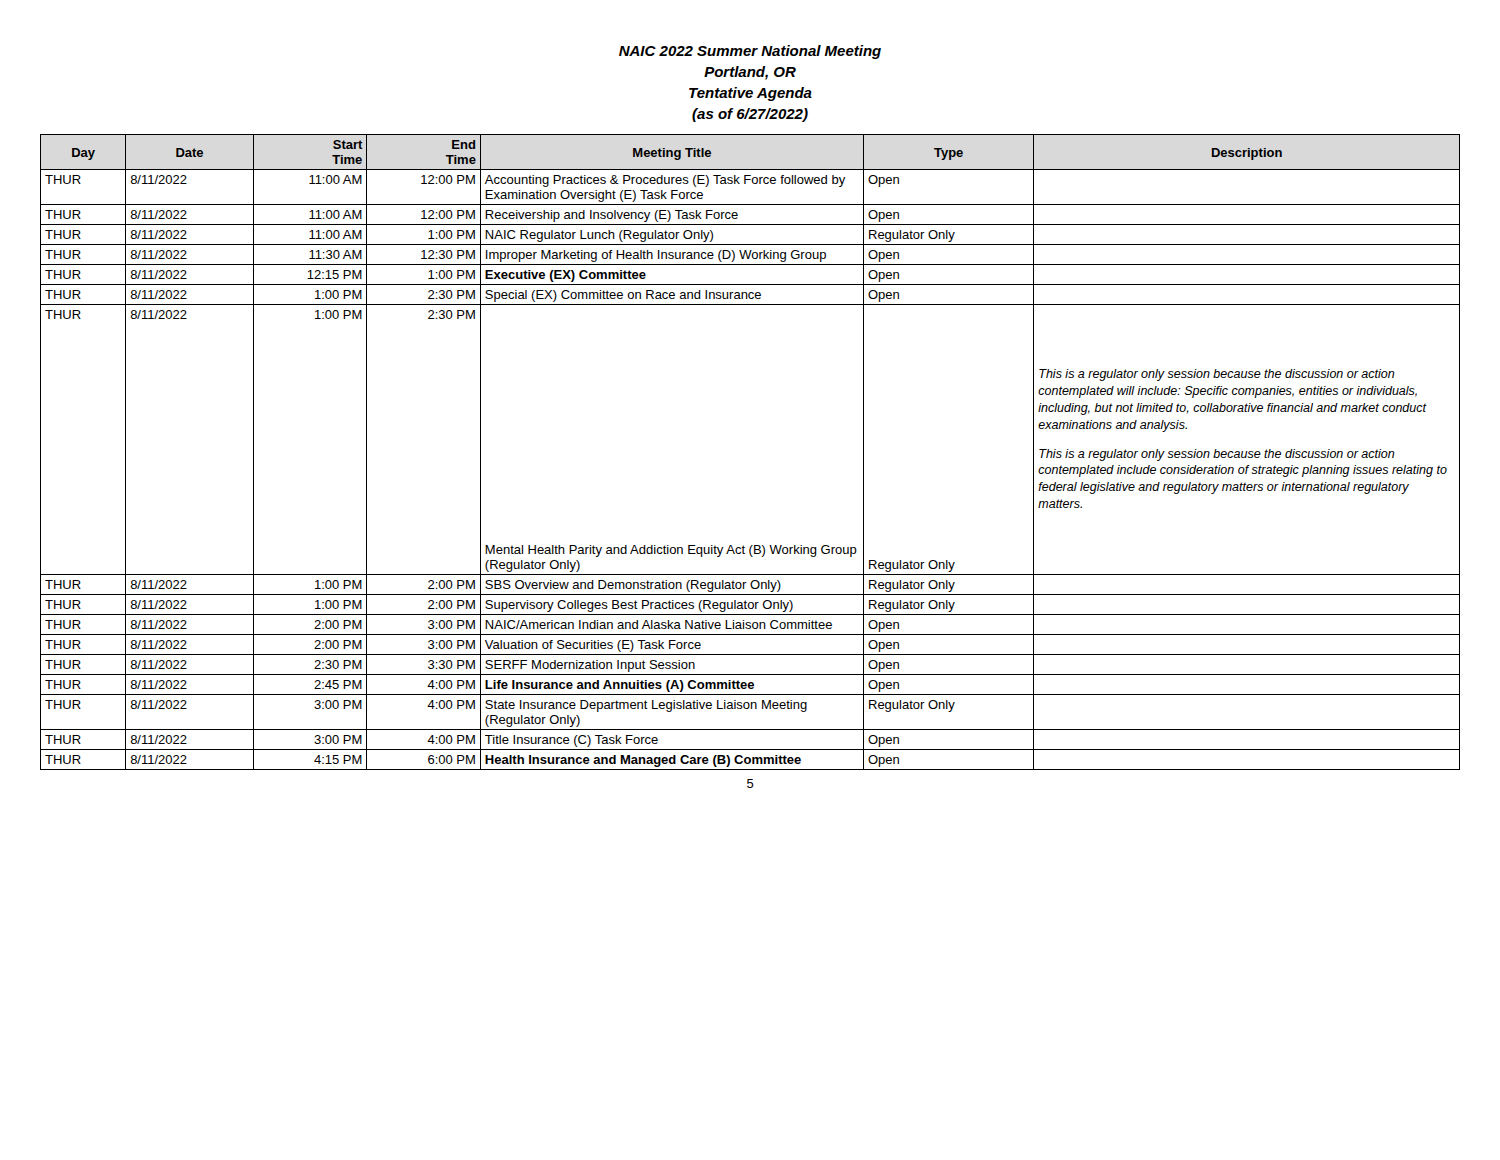NAIC 2022 Summer National Meeting
Portland, OR
Tentative Agenda
(as of 6/27/2022)
| Day | Date | Start Time | End Time | Meeting Title | Type | Description |
| --- | --- | --- | --- | --- | --- | --- |
| THUR | 8/11/2022 | 11:00 AM | 12:00 PM | Accounting Practices & Procedures (E) Task Force followed by Examination Oversight (E) Task Force | Open | |
| THUR | 8/11/2022 | 11:00 AM | 12:00 PM | Receivership and Insolvency (E) Task Force | Open | |
| THUR | 8/11/2022 | 11:00 AM | 1:00 PM | NAIC Regulator Lunch (Regulator Only) | Regulator Only | |
| THUR | 8/11/2022 | 11:30 AM | 12:30 PM | Improper Marketing of Health Insurance (D) Working Group | Open | |
| THUR | 8/11/2022 | 12:15 PM | 1:00 PM | Executive (EX) Committee | Open | |
| THUR | 8/11/2022 | 1:00 PM | 2:30 PM | Special (EX) Committee on Race and Insurance | Open | |
| THUR | 8/11/2022 | 1:00 PM | 2:30 PM | Mental Health Parity and Addiction Equity Act (B) Working Group (Regulator Only) | Regulator Only | This is a regulator only session because the discussion or action contemplated will include: Specific companies, entities or individuals, including, but not limited to, collaborative financial and market conduct examinations and analysis. This is a regulator only session because the discussion or action contemplated include consideration of strategic planning issues relating to federal legislative and regulatory matters or international regulatory matters. |
| THUR | 8/11/2022 | 1:00 PM | 2:00 PM | SBS Overview and Demonstration (Regulator Only) | Regulator Only | |
| THUR | 8/11/2022 | 1:00 PM | 2:00 PM | Supervisory Colleges Best Practices (Regulator Only) | Regulator Only | |
| THUR | 8/11/2022 | 2:00 PM | 3:00 PM | NAIC/American Indian and Alaska Native Liaison Committee | Open | |
| THUR | 8/11/2022 | 2:00 PM | 3:00 PM | Valuation of Securities (E) Task Force | Open | |
| THUR | 8/11/2022 | 2:30 PM | 3:30 PM | SERFF Modernization Input Session | Open | |
| THUR | 8/11/2022 | 2:45 PM | 4:00 PM | Life Insurance and Annuities (A) Committee | Open | |
| THUR | 8/11/2022 | 3:00 PM | 4:00 PM | State Insurance Department Legislative Liaison Meeting (Regulator Only) | Regulator Only | |
| THUR | 8/11/2022 | 3:00 PM | 4:00 PM | Title Insurance (C) Task Force | Open | |
| THUR | 8/11/2022 | 4:15 PM | 6:00 PM | Health Insurance and Managed Care (B) Committee | Open | |
5